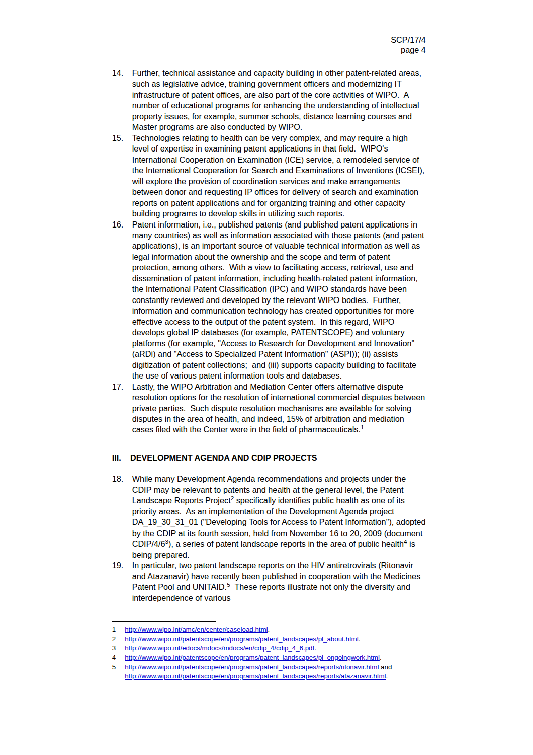SCP/17/4
page 4
14.
Further, technical assistance and capacity building in other patent-related areas, such as legislative advice, training government officers and modernizing IT infrastructure of patent offices, are also part of the core activities of WIPO. A number of educational programs for enhancing the understanding of intellectual property issues, for example, summer schools, distance learning courses and Master programs are also conducted by WIPO.
15.
Technologies relating to health can be very complex, and may require a high level of expertise in examining patent applications in that field. WIPO's International Cooperation on Examination (ICE) service, a remodeled service of the International Cooperation for Search and Examinations of Inventions (ICSEI), will explore the provision of coordination services and make arrangements between donor and requesting IP offices for delivery of search and examination reports on patent applications and for organizing training and other capacity building programs to develop skills in utilizing such reports.
16.
Patent information, i.e., published patents (and published patent applications in many countries) as well as information associated with those patents (and patent applications), is an important source of valuable technical information as well as legal information about the ownership and the scope and term of patent protection, among others. With a view to facilitating access, retrieval, use and dissemination of patent information, including health-related patent information, the International Patent Classification (IPC) and WIPO standards have been constantly reviewed and developed by the relevant WIPO bodies. Further, information and communication technology has created opportunities for more effective access to the output of the patent system. In this regard, WIPO develops global IP databases (for example, PATENTSCOPE) and voluntary platforms (for example, "Access to Research for Development and Innovation" (aRDi) and "Access to Specialized Patent Information" (ASPI)); (ii) assists digitization of patent collections; and (iii) supports capacity building to facilitate the use of various patent information tools and databases.
17.
Lastly, the WIPO Arbitration and Mediation Center offers alternative dispute resolution options for the resolution of international commercial disputes between private parties. Such dispute resolution mechanisms are available for solving disputes in the area of health, and indeed, 15% of arbitration and mediation cases filed with the Center were in the field of pharmaceuticals.1
III. DEVELOPMENT AGENDA AND CDIP PROJECTS
18.
While many Development Agenda recommendations and projects under the CDIP may be relevant to patents and health at the general level, the Patent Landscape Reports Project2 specifically identifies public health as one of its priority areas. As an implementation of the Development Agenda project DA_19_30_31_01 ("Developing Tools for Access to Patent Information"), adopted by the CDIP at its fourth session, held from November 16 to 20, 2009 (document CDIP/4/63), a series of patent landscape reports in the area of public health4 is being prepared.
19.
In particular, two patent landscape reports on the HIV antiretrovirals (Ritonavir and Atazanavir) have recently been published in cooperation with the Medicines Patent Pool and UNITAID.5 These reports illustrate not only the diversity and interdependence of various
1
http://www.wipo.int/amc/en/center/caseload.html.
2
http://www.wipo.int/patentscope/en/programs/patent_landscapes/pl_about.html.
3
http://www.wipo.int/edocs/mdocs/mdocs/en/cdip_4/cdip_4_6.pdf.
4
http://www.wipo.int/patentscope/en/programs/patent_landscapes/pl_ongoingwork.html.
5
http://www.wipo.int/patentscope/en/programs/patent_landscapes/reports/ritonavir.html and
http://www.wipo.int/patentscope/en/programs/patent_landscapes/reports/atazanavir.html.